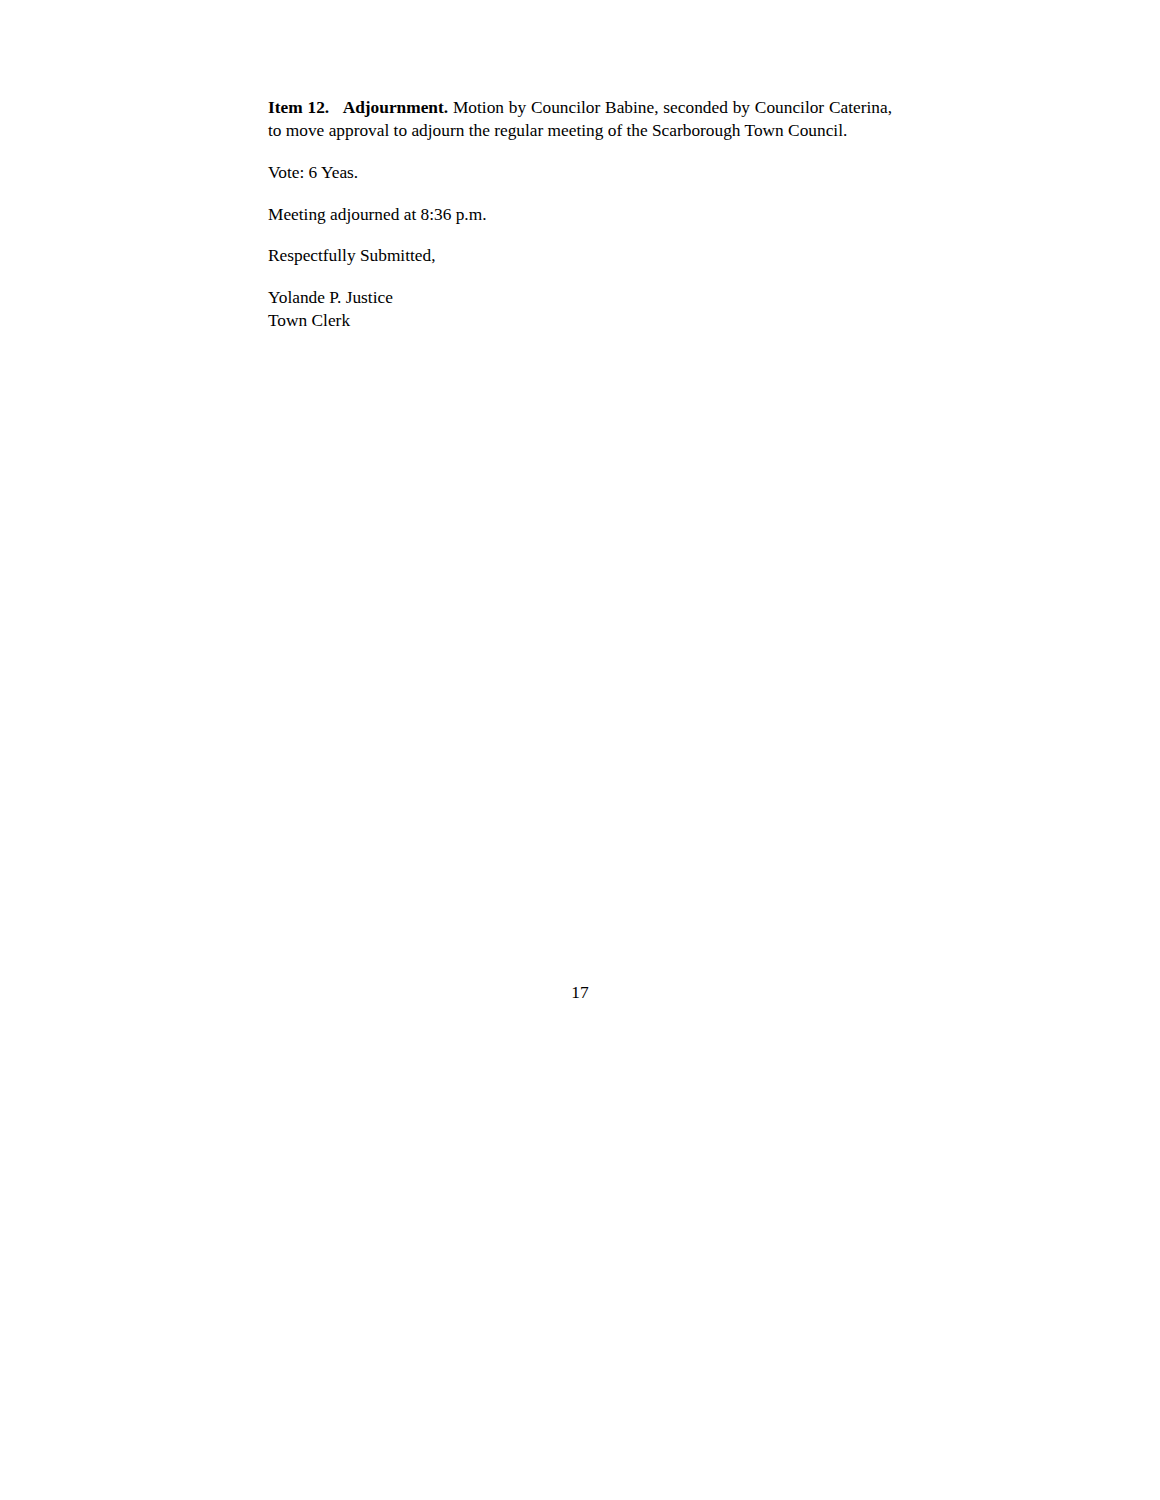Item 12. Adjournment. Motion by Councilor Babine, seconded by Councilor Caterina, to move approval to adjourn the regular meeting of the Scarborough Town Council.
Vote: 6 Yeas.
Meeting adjourned at 8:36 p.m.
Respectfully Submitted,
Yolande P. Justice
Town Clerk
17